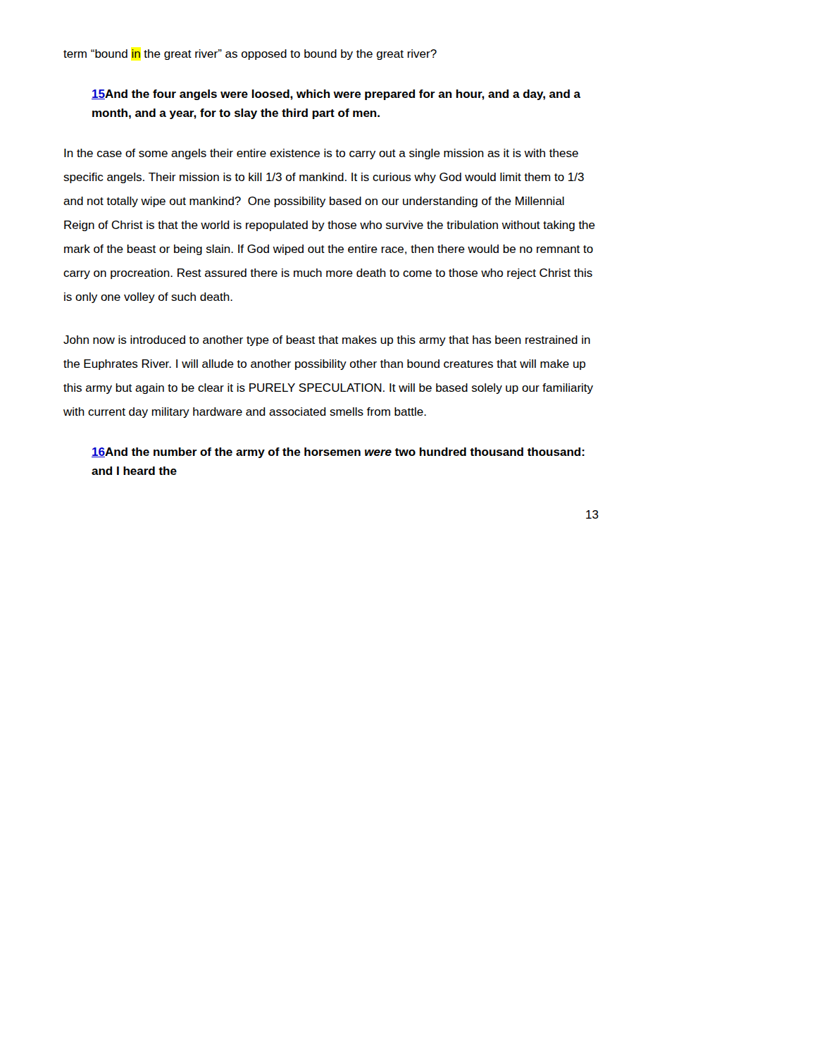term “bound in the great river” as opposed to bound by the great river?
15 And the four angels were loosed, which were prepared for an hour, and a day, and a month, and a year, for to slay the third part of men.
In the case of some angels their entire existence is to carry out a single mission as it is with these specific angels. Their mission is to kill 1/3 of mankind. It is curious why God would limit them to 1/3 and not totally wipe out mankind? One possibility based on our understanding of the Millennial Reign of Christ is that the world is repopulated by those who survive the tribulation without taking the mark of the beast or being slain. If God wiped out the entire race, then there would be no remnant to carry on procreation. Rest assured there is much more death to come to those who reject Christ this is only one volley of such death.
John now is introduced to another type of beast that makes up this army that has been restrained in the Euphrates River. I will allude to another possibility other than bound creatures that will make up this army but again to be clear it is PURELY SPECULATION. It will be based solely up our familiarity with current day military hardware and associated smells from battle.
16 And the number of the army of the horsemen were two hundred thousand thousand: and I heard the
13